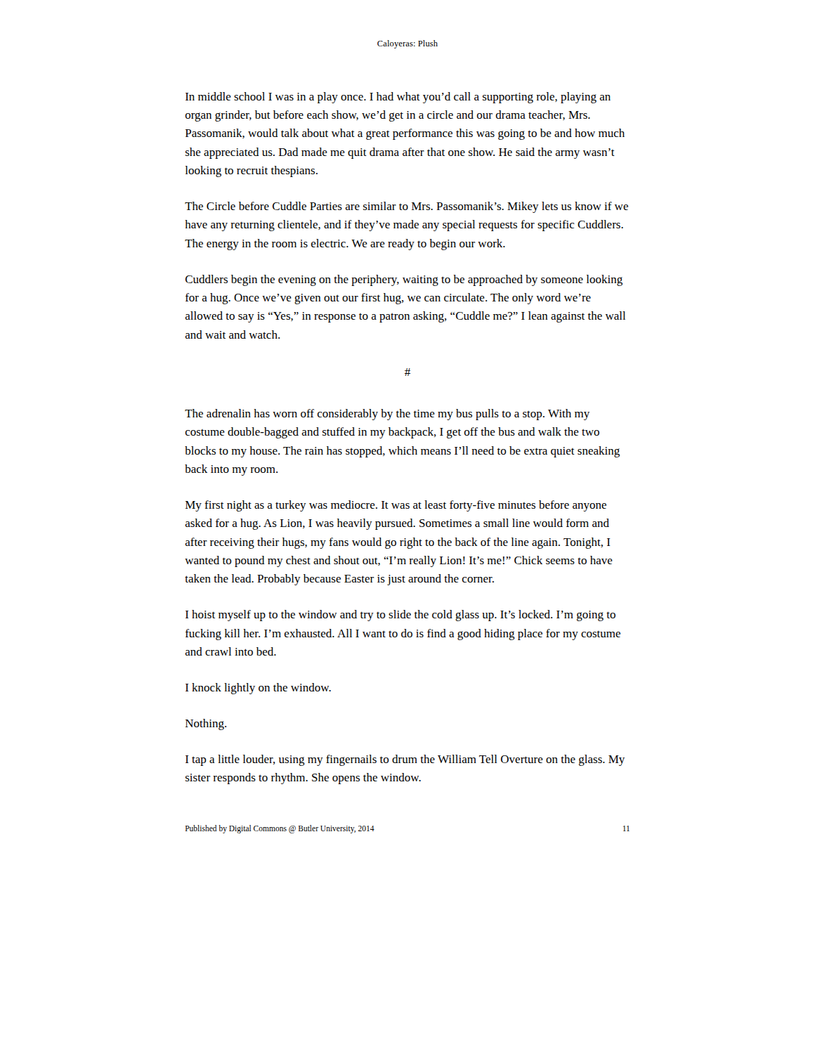Caloyeras: Plush
In middle school I was in a play once. I had what you’d call a supporting role, playing an organ grinder, but before each show, we’d get in a circle and our drama teacher, Mrs. Passomanik, would talk about what a great performance this was going to be and how much she appreciated us. Dad made me quit drama after that one show. He said the army wasn’t looking to recruit thespians.
The Circle before Cuddle Parties are similar to Mrs. Passomanik’s. Mikey lets us know if we have any returning clientele, and if they’ve made any special requests for specific Cuddlers. The energy in the room is electric. We are ready to begin our work.
Cuddlers begin the evening on the periphery, waiting to be approached by someone looking for a hug. Once we’ve given out our first hug, we can circulate. The only word we’re allowed to say is “Yes,” in response to a patron asking, “Cuddle me?” I lean against the wall and wait and watch.
#
The adrenalin has worn off considerably by the time my bus pulls to a stop. With my costume double-bagged and stuffed in my backpack, I get off the bus and walk the two blocks to my house. The rain has stopped, which means I’ll need to be extra quiet sneaking back into my room.
My first night as a turkey was mediocre. It was at least forty-five minutes before anyone asked for a hug. As Lion, I was heavily pursued. Sometimes a small line would form and after receiving their hugs, my fans would go right to the back of the line again. Tonight, I wanted to pound my chest and shout out, “I’m really Lion! It’s me!” Chick seems to have taken the lead. Probably because Easter is just around the corner.
I hoist myself up to the window and try to slide the cold glass up. It’s locked. I’m going to fucking kill her. I’m exhausted. All I want to do is find a good hiding place for my costume and crawl into bed.
I knock lightly on the window.
Nothing.
I tap a little louder, using my fingernails to drum the William Tell Overture on the glass. My sister responds to rhythm. She opens the window.
Published by Digital Commons @ Butler University, 2014
11